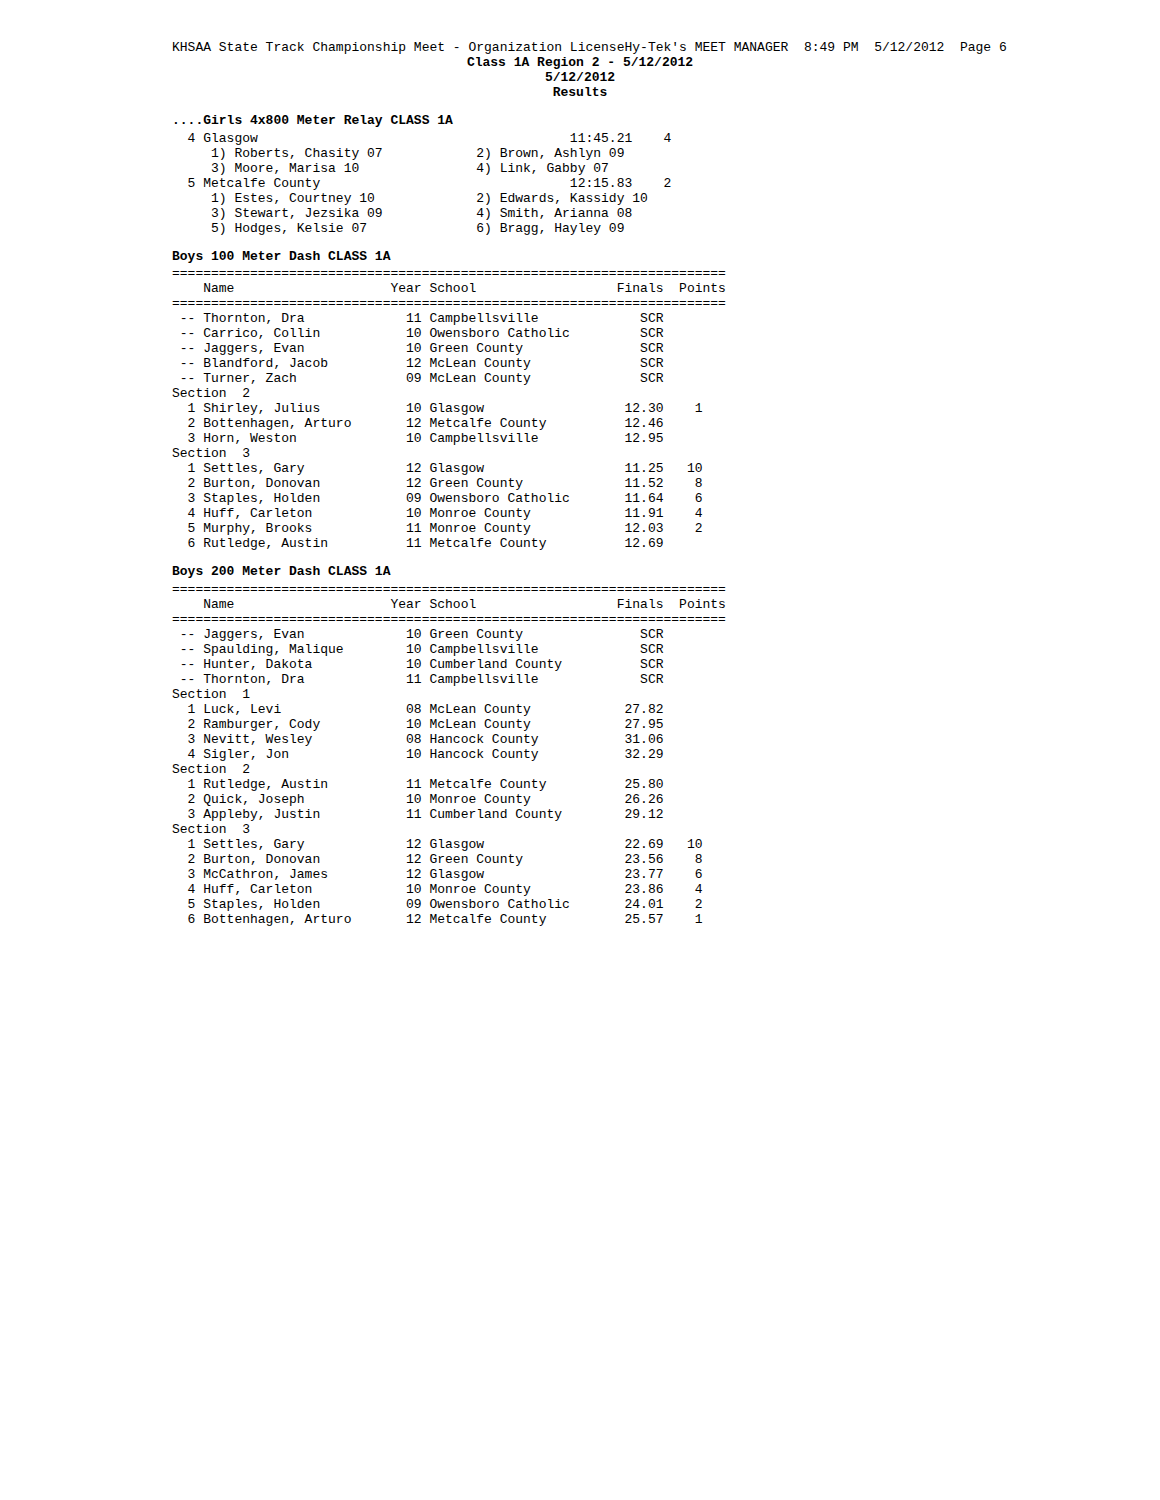KHSAA State Track Championship Meet - Organization License Hy-Tek's MEET MANAGER 8:49 PM 5/12/2012 Page 6
Class 1A Region 2 - 5/12/2012
5/12/2012
Results
....Girls 4x800 Meter Relay CLASS 1A
  4 Glasgow                                        11:45.21    4
     1) Roberts, Chasity 07            2) Brown, Ashlyn 09
     3) Moore, Marisa 10               4) Link, Gabby 07
  5 Metcalfe County                                12:15.83    2
     1) Estes, Courtney 10             2) Edwards, Kassidy 10
     3) Stewart, Jezsika 09            4) Smith, Arianna 08
     5) Hodges, Kelsie 07              6) Bragg, Hayley 09
Boys 100 Meter Dash CLASS 1A
=======================================================================
    Name                    Year School                  Finals  Points
=======================================================================
 -- Thornton, Dra             11 Campbellsville             SCR
 -- Carrico, Collin           10 Owensboro Catholic         SCR
 -- Jaggers, Evan             10 Green County               SCR
 -- Blandford, Jacob          12 McLean County              SCR
 -- Turner, Zach              09 McLean County              SCR
Section  2
  1 Shirley, Julius           10 Glasgow                  12.30    1
  2 Bottenhagen, Arturo       12 Metcalfe County          12.46
  3 Horn, Weston              10 Campbellsville           12.95
Section  3
  1 Settles, Gary             12 Glasgow                  11.25   10
  2 Burton, Donovan           12 Green County             11.52    8
  3 Staples, Holden           09 Owensboro Catholic       11.64    6
  4 Huff, Carleton            10 Monroe County            11.91    4
  5 Murphy, Brooks            11 Monroe County            12.03    2
  6 Rutledge, Austin          11 Metcalfe County          12.69
Boys 200 Meter Dash CLASS 1A
=======================================================================
    Name                    Year School                  Finals  Points
=======================================================================
 -- Jaggers, Evan             10 Green County               SCR
 -- Spaulding, Malique        10 Campbellsville             SCR
 -- Hunter, Dakota            10 Cumberland County          SCR
 -- Thornton, Dra             11 Campbellsville             SCR
Section  1
  1 Luck, Levi                08 McLean County            27.82
  2 Ramburger, Cody           10 McLean County            27.95
  3 Nevitt, Wesley            08 Hancock County           31.06
  4 Sigler, Jon               10 Hancock County           32.29
Section  2
  1 Rutledge, Austin          11 Metcalfe County          25.80
  2 Quick, Joseph             10 Monroe County            26.26
  3 Appleby, Justin           11 Cumberland County        29.12
Section  3
  1 Settles, Gary             12 Glasgow                  22.69   10
  2 Burton, Donovan           12 Green County             23.56    8
  3 McCathron, James          12 Glasgow                  23.77    6
  4 Huff, Carleton            10 Monroe County            23.86    4
  5 Staples, Holden           09 Owensboro Catholic       24.01    2
  6 Bottenhagen, Arturo       12 Metcalfe County          25.57    1